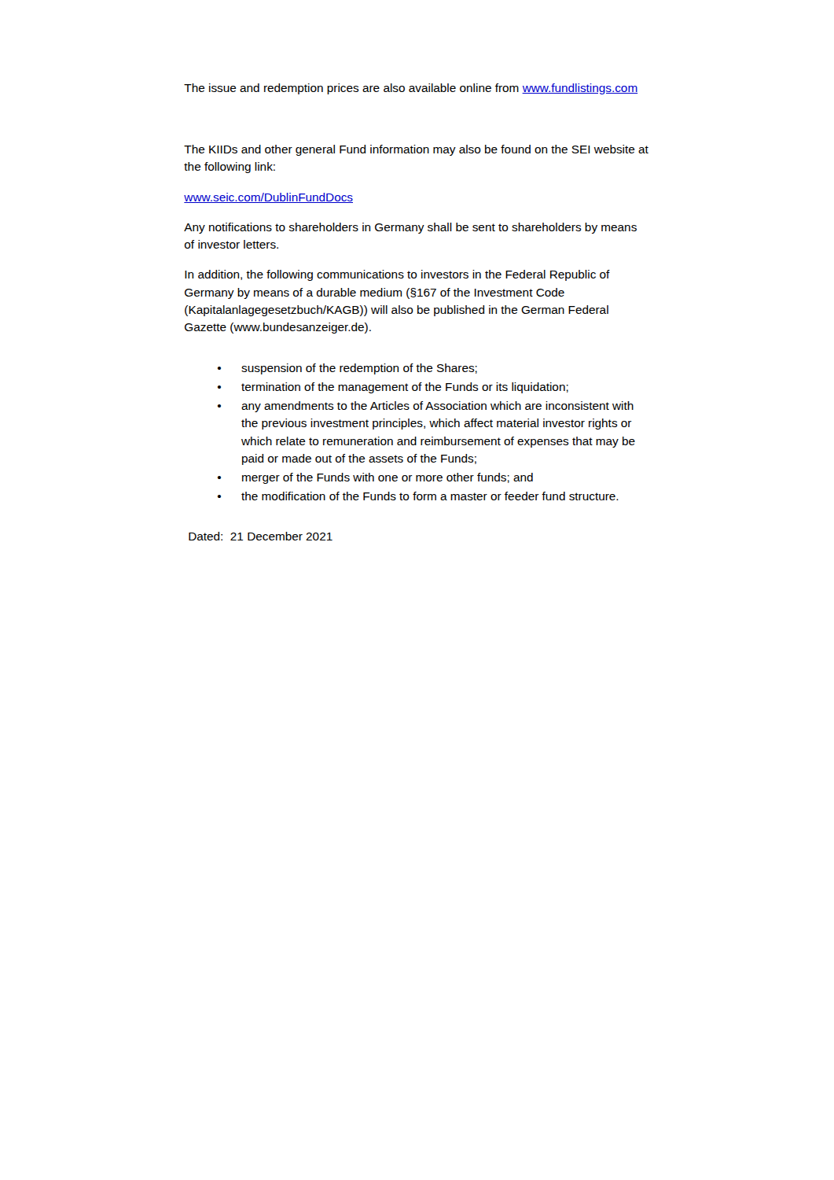The issue and redemption prices are also available online from www.fundlistings.com
The KIIDs and other general Fund information may also be found on the SEI website at the following link:
www.seic.com/DublinFundDocs
Any notifications to shareholders in Germany shall be sent to shareholders by means of investor letters.
In addition, the following communications to investors in the Federal Republic of Germany by means of a durable medium (§167 of the Investment Code (Kapitalanlagegesetzbuch/KAGB)) will also be published in the German Federal Gazette (www.bundesanzeiger.de).
suspension of the redemption of the Shares;
termination of the management of the Funds or its liquidation;
any amendments to the Articles of Association which are inconsistent with the previous investment principles, which affect material investor rights or which relate to remuneration and reimbursement of expenses that may be paid or made out of the assets of the Funds;
merger of the Funds with one or more other funds; and
the modification of the Funds to form a master or feeder fund structure.
Dated: 21 December 2021